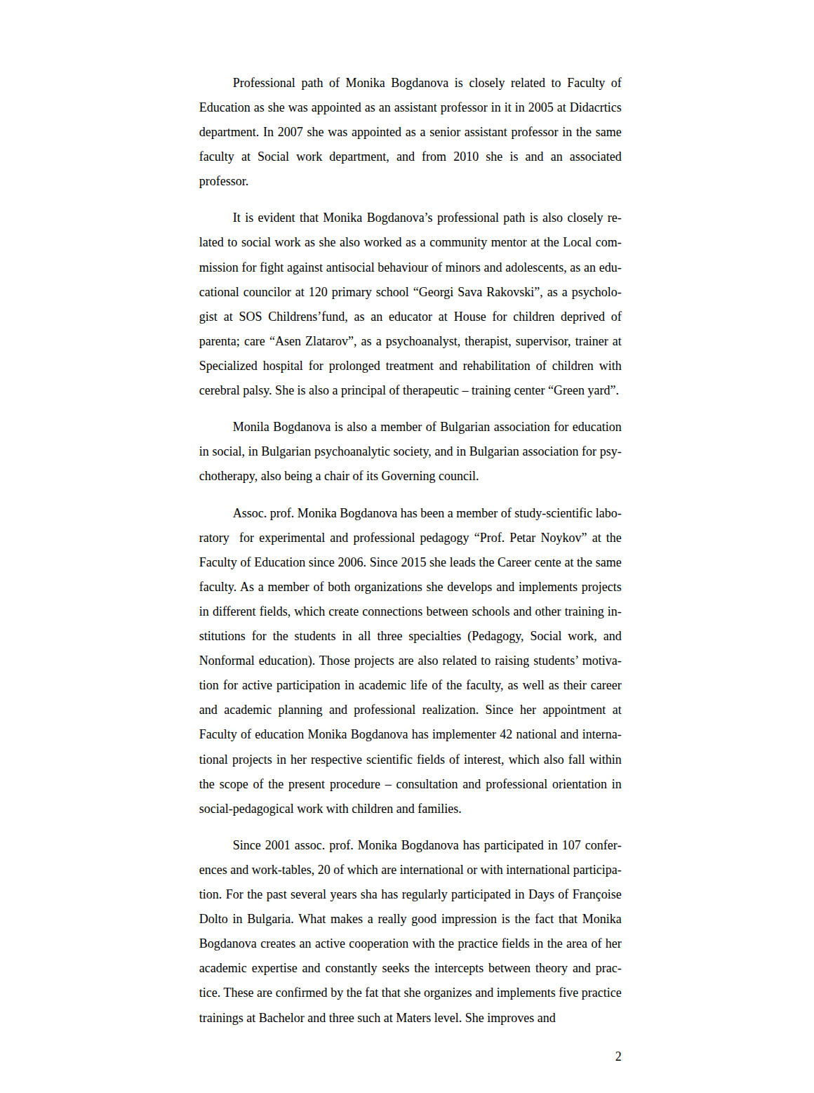Professional path of Monika Bogdanova is closely related to Faculty of Education as she was appointed as an assistant professor in it in 2005 at Didacrtics department. In 2007 she was appointed as a senior assistant professor in the same faculty at Social work department, and from 2010 she is and an associated professor.
It is evident that Monika Bogdanova’s professional path is also closely related to social work as she also worked as a community mentor at the Local commission for fight against antisocial behaviour of minors and adolescents, as an educational councilor at 120 primary school “Georgi Sava Rakovski”, as a psychologist at SOS Childrens’fund, as an educator at House for children deprived of parenta; care “Asen Zlatarov”, as a psychoanalyst, therapist, supervisor, trainer at Specialized hospital for prolonged treatment and rehabilitation of children with cerebral palsy. She is also a principal of therapeutic – training center “Green yard”.
Monila Bogdanova is also a member of Bulgarian association for education in social, in Bulgarian psychoanalytic society, and in Bulgarian association for psychotherapy, also being a chair of its Governing council.
Assoc. prof. Monika Bogdanova has been a member of study-scientific laboratory for experimental and professional pedagogy “Prof. Petar Noykov” at the Faculty of Education since 2006. Since 2015 she leads the Career cente at the same faculty. As a member of both organizations she develops and implements projects in different fields, which create connections between schools and other training institutions for the students in all three specialties (Pedagogy, Social work, and Nonformal education). Those projects are also related to raising students’ motivation for active participation in academic life of the faculty, as well as their career and academic planning and professional realization. Since her appointment at Faculty of education Monika Bogdanova has implementer 42 national and international projects in her respective scientific fields of interest, which also fall within the scope of the present procedure – consultation and professional orientation in social-pedagogical work with children and families.
Since 2001 assoc. prof. Monika Bogdanova has participated in 107 conferences and work-tables, 20 of which are international or with international participation. For the past several years sha has regularly participated in Days of Françoise Dolto in Bulgaria. What makes a really good impression is the fact that Monika Bogdanova creates an active cooperation with the practice fields in the area of her academic expertise and constantly seeks the intercepts between theory and practice. These are confirmed by the fat that she organizes and implements five practice trainings at Bachelor and three such at Maters level. She improves and
2